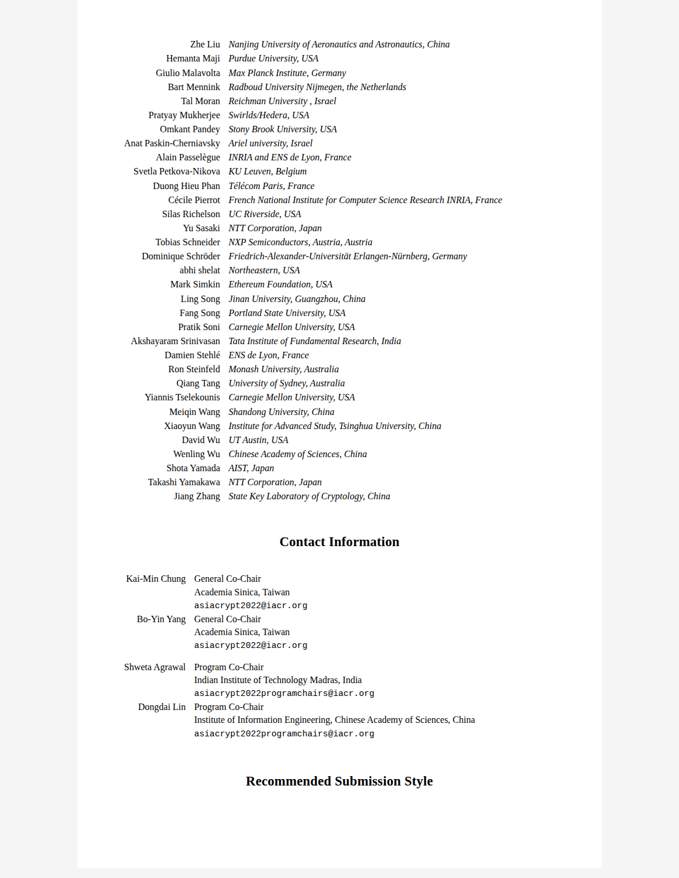| Zhe Liu | Nanjing University of Aeronautics and Astronautics, China |
| Hemanta Maji | Purdue University, USA |
| Giulio Malavolta | Max Planck Institute, Germany |
| Bart Mennink | Radboud University Nijmegen, the Netherlands |
| Tal Moran | Reichman University , Israel |
| Pratyay Mukherjee | Swirlds/Hedera, USA |
| Omkant Pandey | Stony Brook University, USA |
| Anat Paskin-Cherniavsky | Ariel university, Israel |
| Alain Passelègue | INRIA and ENS de Lyon, France |
| Svetla Petkova-Nikova | KU Leuven, Belgium |
| Duong Hieu Phan | Télécom Paris, France |
| Cécile Pierrot | French National Institute for Computer Science Research INRIA, France |
| Silas Richelson | UC Riverside, USA |
| Yu Sasaki | NTT Corporation, Japan |
| Tobias Schneider | NXP Semiconductors, Austria, Austria |
| Dominique Schröder | Friedrich-Alexander-Universität Erlangen-Nürnberg, Germany |
| abhi shelat | Northeastern, USA |
| Mark Simkin | Ethereum Foundation, USA |
| Ling Song | Jinan University, Guangzhou, China |
| Fang Song | Portland State University, USA |
| Pratik Soni | Carnegie Mellon University, USA |
| Akshayaram Srinivasan | Tata Institute of Fundamental Research, India |
| Damien Stehlé | ENS de Lyon, France |
| Ron Steinfeld | Monash University, Australia |
| Qiang Tang | University of Sydney, Australia |
| Yiannis Tselekounis | Carnegie Mellon University, USA |
| Meiqin Wang | Shandong University, China |
| Xiaoyun Wang | Institute for Advanced Study, Tsinghua University, China |
| David Wu | UT Austin, USA |
| Wenling Wu | Chinese Academy of Sciences, China |
| Shota Yamada | AIST, Japan |
| Takashi Yamakawa | NTT Corporation, Japan |
| Jiang Zhang | State Key Laboratory of Cryptology, China |
Contact Information
| Kai-Min Chung | General Co-Chair |
| | Academia Sinica, Taiwan |
| | asiacrypt2022@iacr.org |
| Bo-Yin Yang | General Co-Chair |
| | Academia Sinica, Taiwan |
| | asiacrypt2022@iacr.org |
| Shweta Agrawal | Program Co-Chair |
| | Indian Institute of Technology Madras, India |
| | asiacrypt2022programchairs@iacr.org |
| Dongdai Lin | Program Co-Chair |
| | Institute of Information Engineering, Chinese Academy of Sciences, China |
| | asiacrypt2022programchairs@iacr.org |
Recommended Submission Style